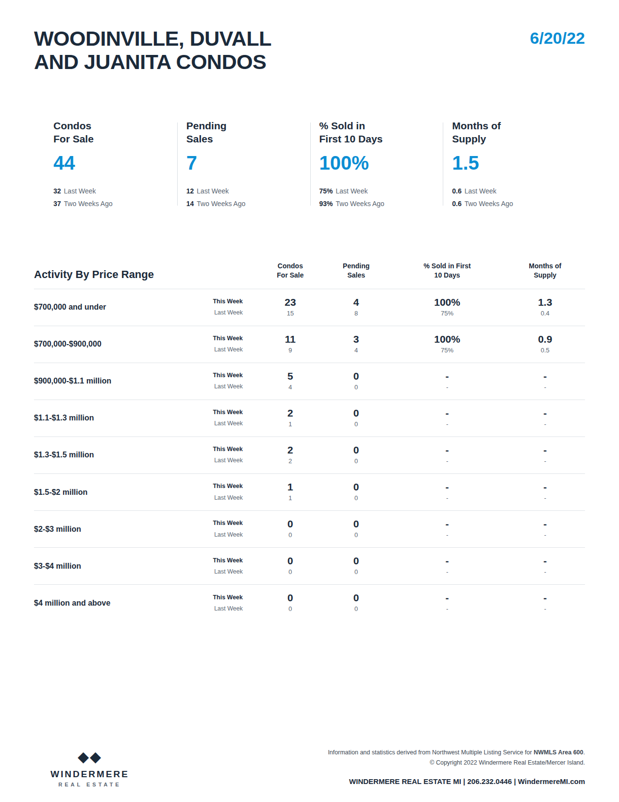Woodinville, Duvall
and Juanita Condos
6/20/22
Condos
For Sale
44
32 Last Week
37 Two Weeks Ago
Pending
Sales
7
12 Last Week
14 Two Weeks Ago
% Sold in
First 10 Days
100%
75% Last Week
93% Two Weeks Ago
Months of
Supply
1.5
0.6 Last Week
0.6 Two Weeks Ago
| Activity By Price Range | Condos For Sale | Pending Sales | % Sold in First 10 Days | Months of Supply |
| --- | --- | --- | --- | --- |
| $700,000 and under | This Week Last Week | 23 15 | 4 8 | 100% 75% | 1.3 0.4 |
| $700,000-$900,000 | This Week Last Week | 11 9 | 3 4 | 100% 75% | 0.9 0.5 |
| $900,000-$1.1 million | This Week Last Week | 5 4 | 0 0 | - - | - - |
| $1.1-$1.3 million | This Week Last Week | 2 1 | 0 0 | - - | - - |
| $1.3-$1.5 million | This Week Last Week | 2 2 | 0 0 | - - | - - |
| $1.5-$2 million | This Week Last Week | 1 1 | 0 0 | - - | - - |
| $2-$3 million | This Week Last Week | 0 0 | 0 0 | - - | - - |
| $3-$4 million | This Week Last Week | 0 0 | 0 0 | - - | - - |
| $4 million and above | This Week Last Week | 0 0 | 0 0 | - - | - - |
◆◆
WINDERMERE
REAL ESTATE
Information and statistics derived from Northwest Multiple Listing Service for NWMLS Area 600.
© Copyright 2022 Windermere Real Estate/Mercer Island.
WINDERMERE REAL ESTATE MI | 206.232.0446 | WindermereMI.com